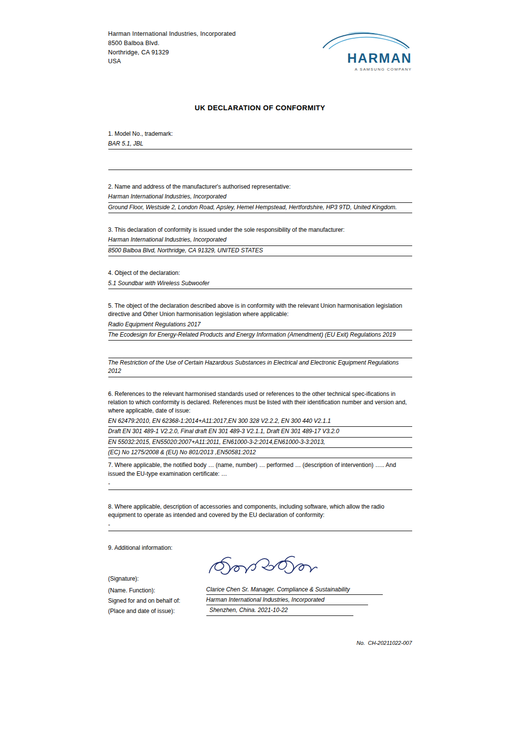Harman International Industries, Incorporated
8500 Balboa Blvd.
Northridge, CA 91329
USA
HARMAN
A SAMSUNG COMPANY
UK DECLARATION OF CONFORMITY
1. Model No., trademark:
BAR 5.1, JBL
2. Name and address of the manufacturer's authorised representative:
Harman International Industries, Incorporated
Ground Floor, Westside 2, London Road, Apsley, Hemel Hempstead, Hertfordshire, HP3 9TD, United Kingdom.
3. This declaration of conformity is issued under the sole responsibility of the manufacturer:
Harman International Industries, Incorporated
8500 Balboa Blvd, Northridge, CA 91329, UNITED STATES
4. Object of the declaration:
5.1 Soundbar with Wireless Subwoofer
5. The object of the declaration described above is in conformity with the relevant Union harmonisation legislation directive and Other Union harmonisation legislation where applicable:
Radio Equipment Regulations 2017
The Ecodesign for Energy-Related Products and Energy Information (Amendment) (EU Exit) Regulations 2019
The Restriction of the Use of Certain Hazardous Substances in Electrical and Electronic Equipment Regulations 2012
6. References to the relevant harmonised standards used or references to the other technical spec-ifications in relation to which conformity is declared. References must be listed with their identification number and version and, where applicable, date of issue:
EN 62479:2010, EN 62368-1:2014+A11:2017,EN 300 328 V2.2.2, EN 300 440 V2.1.1
Draft EN 301 489-1 V2.2.0, Final draft EN 301 489-3 V2.1.1, Draft EN 301 489-17 V3.2.0
EN 55032:2015, EN55020:2007+A11:2011, EN61000-3-2:2014,EN61000-3-3:2013,
(EC) No 1275/2008 & (EU) No 801/2013 ,EN50581:2012
7. Where applicable, the notified body … (name, number) … performed … (description of intervention) ….. And issued the EU-type examination certificate: …
-
8. Where applicable, description of accessories and components, including software, which allow the radio equipment to operate as intended and covered by the EU declaration of conformity:
-
9. Additional information:
(Signature):
(Name. Function):
Clarice Chen Sr. Manager. Compliance & Sustainability
Signed for and on behalf of:
Harman International Industries, Incorporated
(Place and date of issue):
Shenzhen, China. 2021-10-22
No. CH-20211022-007